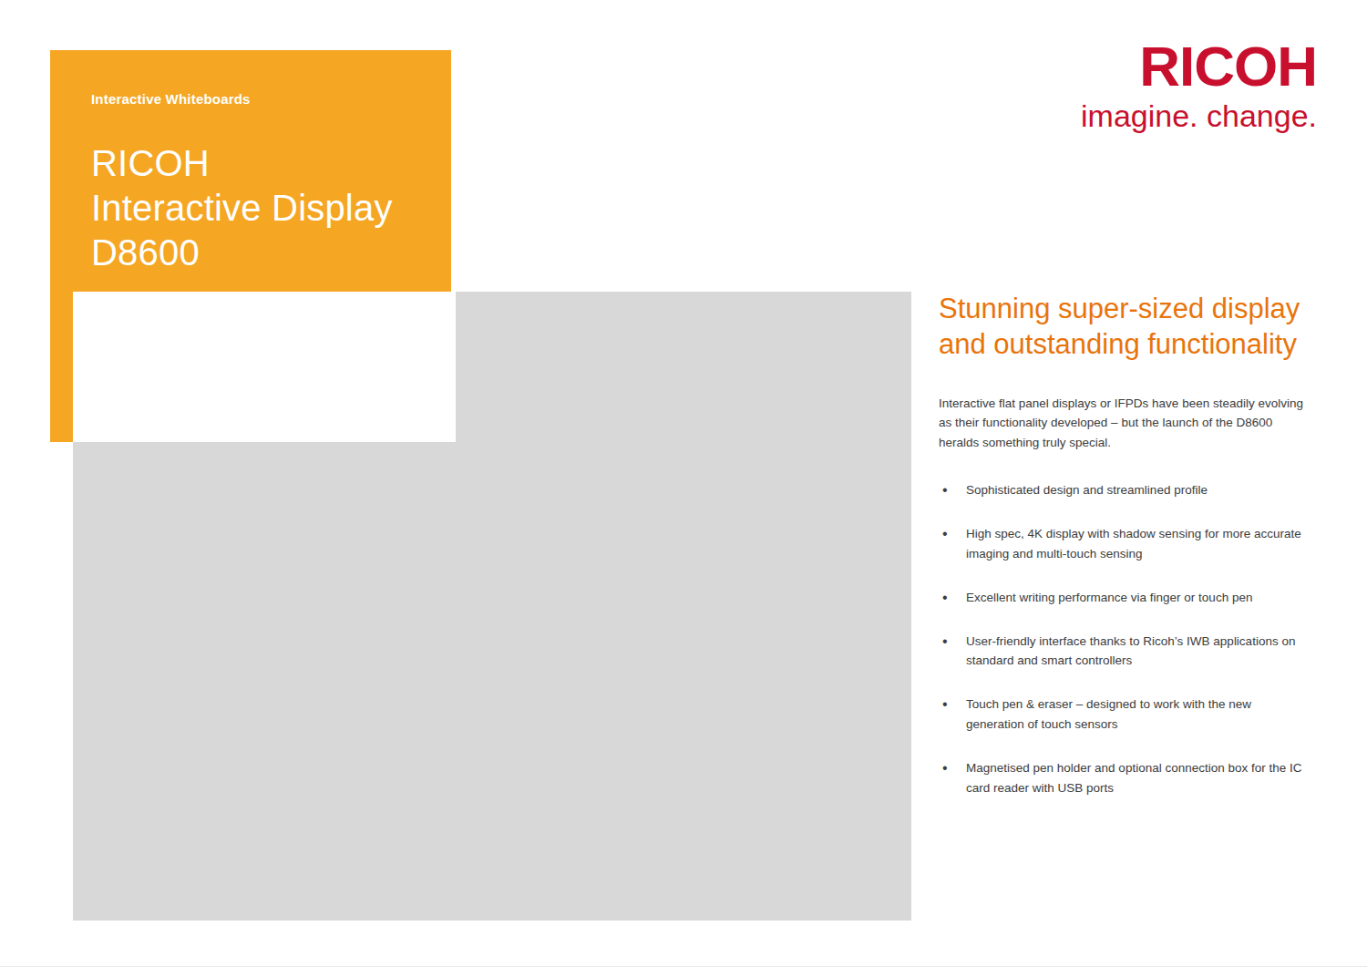RICOH
imagine. change.
Interactive Whiteboards
RICOH
Interactive Display
D8600
Stunning super-sized display and outstanding functionality
Interactive flat panel displays or IFPDs have been steadily evolving as their functionality developed – but the launch of the D8600 heralds something truly special.
Sophisticated design and streamlined profile
High spec, 4K display with shadow sensing for more accurate imaging and multi-touch sensing
Excellent writing performance via finger or touch pen
User-friendly interface thanks to Ricoh’s IWB applications on standard and smart controllers
Touch pen & eraser – designed to work with the new generation of touch sensors
Magnetised pen holder and optional connection box for the IC card reader with USB ports